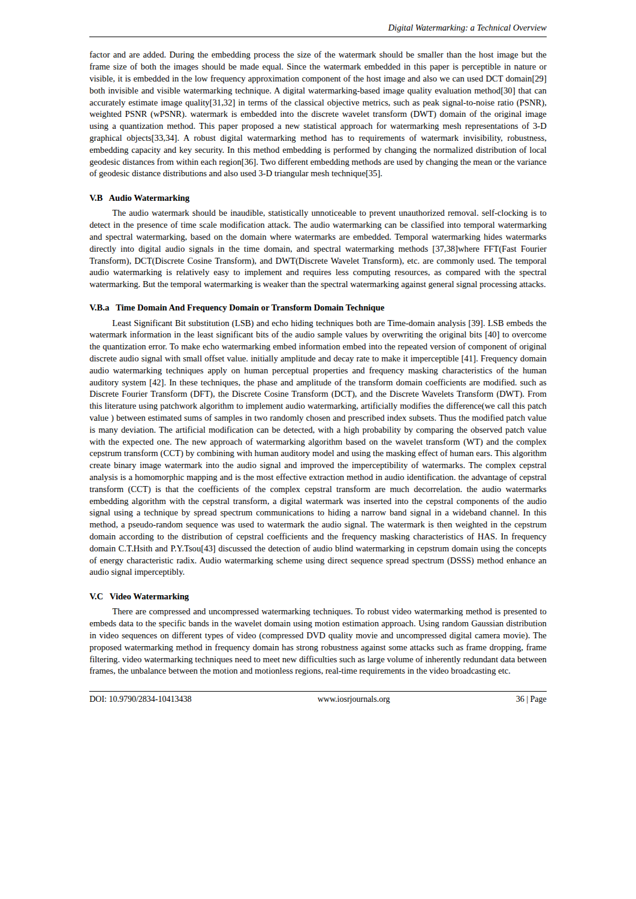Digital Watermarking: a Technical Overview
factor and are added. During the embedding process the size of the watermark should be smaller than the host image but the frame size of both the images should be made equal. Since the watermark embedded in this paper is perceptible in nature or visible, it is embedded in the low frequency approximation component of the host image and also we can used DCT domain[29] both invisible and visible watermarking technique. A digital watermarking-based image quality evaluation method[30] that can accurately estimate image quality[31,32] in terms of the classical objective metrics, such as peak signal-to-noise ratio (PSNR), weighted PSNR (wPSNR). watermark is embedded into the discrete wavelet transform (DWT) domain of the original image using a quantization method. This paper proposed a new statistical approach for watermarking mesh representations of 3-D graphical objects[33,34]. A robust digital watermarking method has to requirements of watermark invisibility, robustness, embedding capacity and key security. In this method embedding is performed by changing the normalized distribution of local geodesic distances from within each region[36]. Two different embedding methods are used by changing the mean or the variance of geodesic distance distributions and also used 3-D triangular mesh technique[35].
V.B Audio Watermarking
The audio watermark should be inaudible, statistically unnoticeable to prevent unauthorized removal. self-clocking is to detect in the presence of time scale modification attack. The audio watermarking can be classified into temporal watermarking and spectral watermarking, based on the domain where watermarks are embedded. Temporal watermarking hides watermarks directly into digital audio signals in the time domain, and spectral watermarking methods [37,38]where FFT(Fast Fourier Transform), DCT(Discrete Cosine Transform), and DWT(Discrete Wavelet Transform), etc. are commonly used. The temporal audio watermarking is relatively easy to implement and requires less computing resources, as compared with the spectral watermarking. But the temporal watermarking is weaker than the spectral watermarking against general signal processing attacks.
V.B.a Time Domain And Frequency Domain or Transform Domain Technique
Least Significant Bit substitution (LSB) and echo hiding techniques both are Time-domain analysis [39]. LSB embeds the watermark information in the least significant bits of the audio sample values by overwriting the original bits [40] to overcome the quantization error. To make echo watermarking embed information embed into the repeated version of component of original discrete audio signal with small offset value. initially amplitude and decay rate to make it imperceptible [41]. Frequency domain audio watermarking techniques apply on human perceptual properties and frequency masking characteristics of the human auditory system [42]. In these techniques, the phase and amplitude of the transform domain coefficients are modified. such as Discrete Fourier Transform (DFT), the Discrete Cosine Transform (DCT), and the Discrete Wavelets Transform (DWT). From this literature using patchwork algorithm to implement audio watermarking, artificially modifies the difference(we call this patch value ) between estimated sums of samples in two randomly chosen and prescribed index subsets. Thus the modified patch value is many deviation. The artificial modification can be detected, with a high probability by comparing the observed patch value with the expected one. The new approach of watermarking algorithm based on the wavelet transform (WT) and the complex cepstrum transform (CCT) by combining with human auditory model and using the masking effect of human ears. This algorithm create binary image watermark into the audio signal and improved the imperceptibility of watermarks. The complex cepstral analysis is a homomorphic mapping and is the most effective extraction method in audio identification. the advantage of cepstral transform (CCT) is that the coefficients of the complex cepstral transform are much decorrelation. the audio watermarks embedding algorithm with the cepstral transform, a digital watermark was inserted into the cepstral components of the audio signal using a technique by spread spectrum communications to hiding a narrow band signal in a wideband channel. In this method, a pseudo-random sequence was used to watermark the audio signal. The watermark is then weighted in the cepstrum domain according to the distribution of cepstral coefficients and the frequency masking characteristics of HAS. In frequency domain C.T.Hsith and P.Y.Tsou[43] discussed the detection of audio blind watermarking in cepstrum domain using the concepts of energy characteristic radix. Audio watermarking scheme using direct sequence spread spectrum (DSSS) method enhance an audio signal imperceptibly.
V.C Video Watermarking
There are compressed and uncompressed watermarking techniques. To robust video watermarking method is presented to embeds data to the specific bands in the wavelet domain using motion estimation approach. Using random Gaussian distribution in video sequences on different types of video (compressed DVD quality movie and uncompressed digital camera movie). The proposed watermarking method in frequency domain has strong robustness against some attacks such as frame dropping, frame filtering. video watermarking techniques need to meet new difficulties such as large volume of inherently redundant data between frames, the unbalance between the motion and motionless regions, real-time requirements in the video broadcasting etc.
DOI: 10.9790/2834-10413438 www.iosrjournals.org 36 | Page